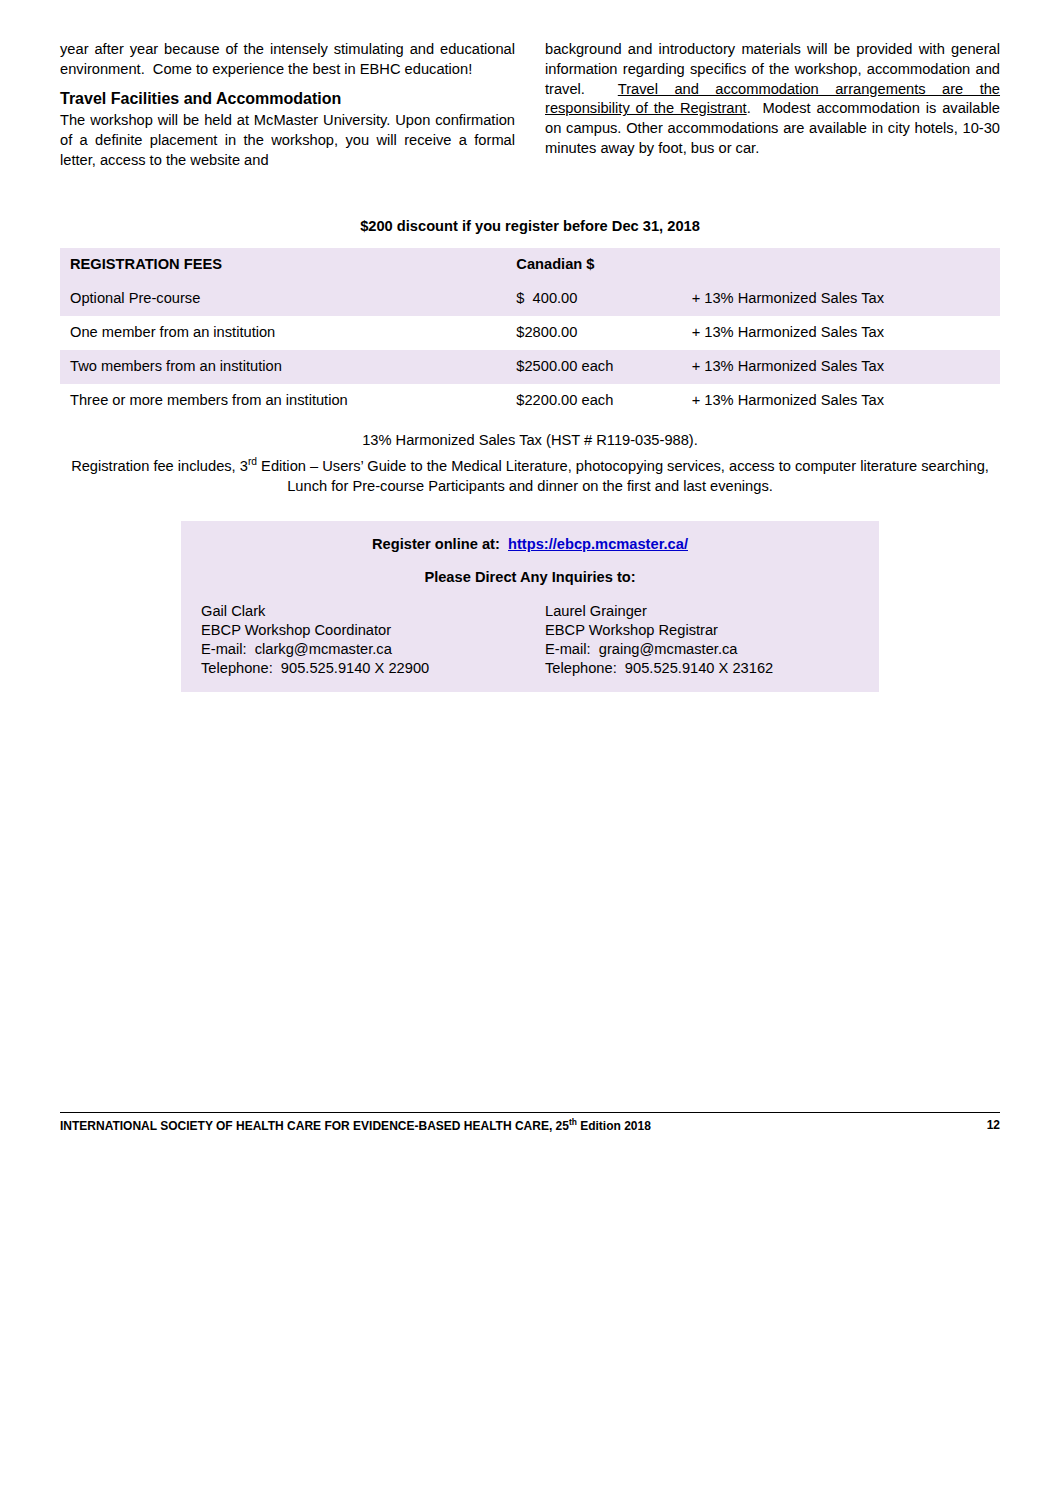year after year because of the intensely stimulating and educational environment. Come to experience the best in EBHC education!
Travel Facilities and Accommodation
The workshop will be held at McMaster University. Upon confirmation of a definite placement in the workshop, you will receive a formal letter, access to the website and
background and introductory materials will be provided with general information regarding specifics of the workshop, accommodation and travel. Travel and accommodation arrangements are the responsibility of the Registrant. Modest accommodation is available on campus. Other accommodations are available in city hotels, 10-30 minutes away by foot, bus or car.
$200 discount if you register before Dec 31, 2018
| REGISTRATION FEES | Canadian $ | |
| --- | --- | --- |
| Optional Pre-course | $ 400.00 | + 13% Harmonized Sales Tax |
| One member from an institution | $2800.00 | + 13% Harmonized Sales Tax |
| Two members from an institution | $2500.00 each | + 13% Harmonized Sales Tax |
| Three or more members from an institution | $2200.00 each | + 13% Harmonized Sales Tax |
13% Harmonized Sales Tax (HST # R119-035-988).
Registration fee includes, 3rd Edition – Users’ Guide to the Medical Literature, photocopying services, access to computer literature searching, Lunch for Pre-course Participants and dinner on the first and last evenings.
Register online at: https://ebcp.mcmaster.ca/
Please Direct Any Inquiries to:
Gail Clark
EBCP Workshop Coordinator
E-mail: clarkg@mcmaster.ca
Telephone: 905.525.9140 X 22900
Laurel Grainger
EBCP Workshop Registrar
E-mail: graing@mcmaster.ca
Telephone: 905.525.9140 X 23162
INTERNATIONAL SOCIETY OF HEALTH CARE FOR EVIDENCE-BASED HEALTH CARE, 25th Edition 201812